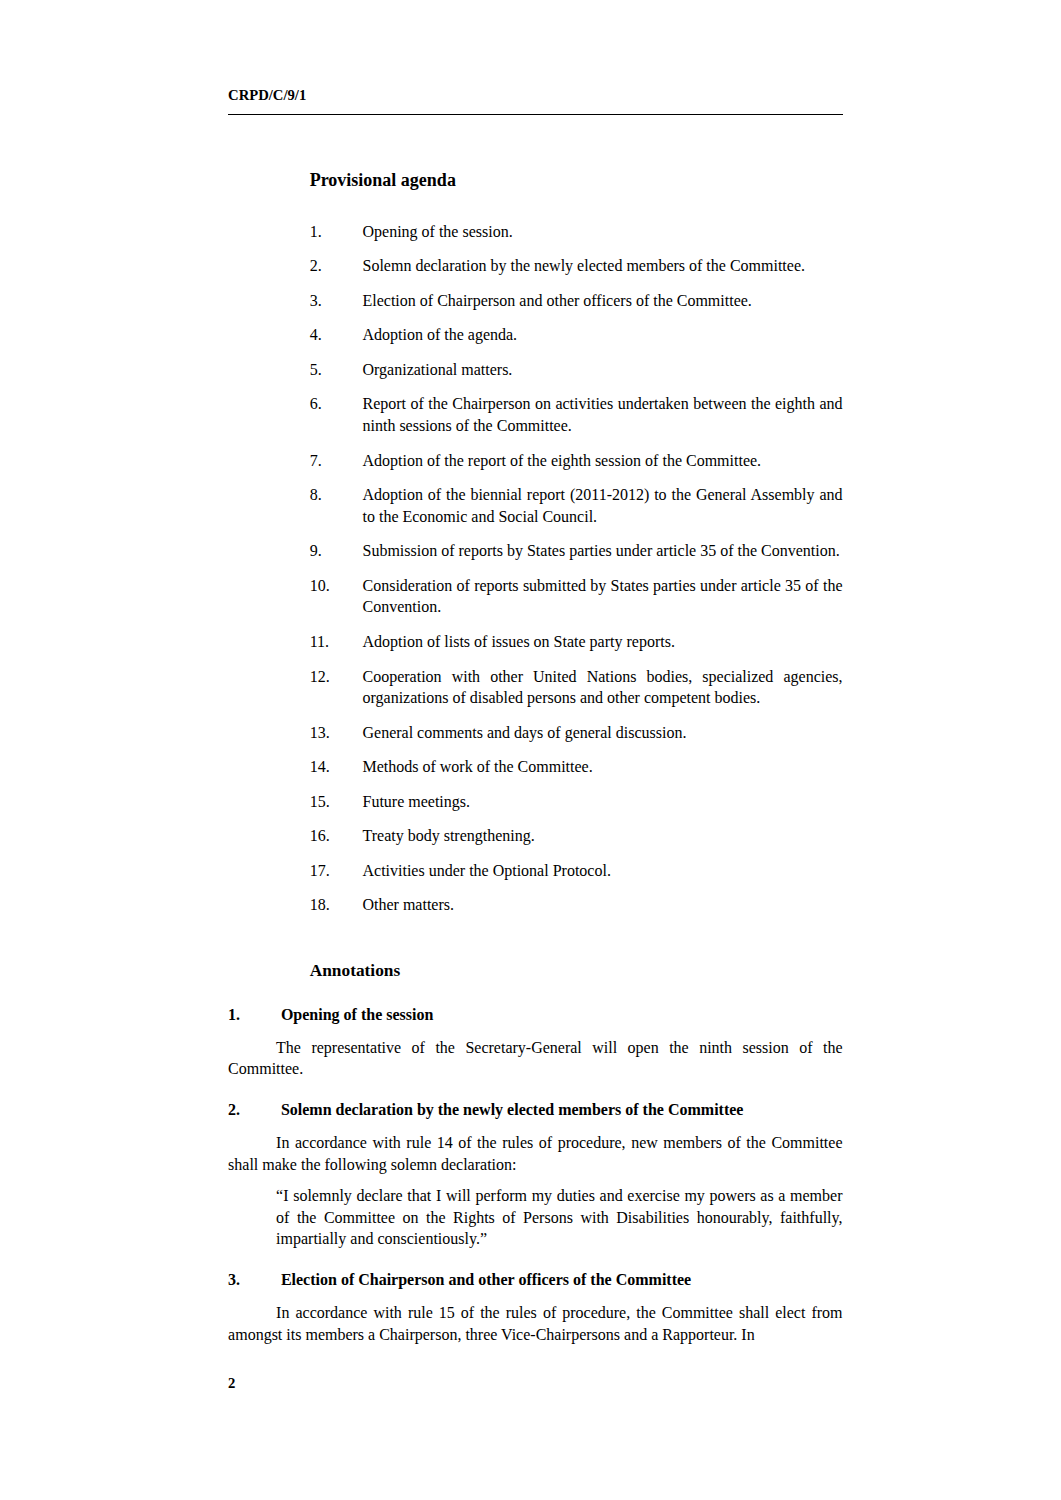CRPD/C/9/1
Provisional agenda
1. Opening of the session.
2. Solemn declaration by the newly elected members of the Committee.
3. Election of Chairperson and other officers of the Committee.
4. Adoption of the agenda.
5. Organizational matters.
6. Report of the Chairperson on activities undertaken between the eighth and ninth sessions of the Committee.
7. Adoption of the report of the eighth session of the Committee.
8. Adoption of the biennial report (2011-2012) to the General Assembly and to the Economic and Social Council.
9. Submission of reports by States parties under article 35 of the Convention.
10. Consideration of reports submitted by States parties under article 35 of the Convention.
11. Adoption of lists of issues on State party reports.
12. Cooperation with other United Nations bodies, specialized agencies, organizations of disabled persons and other competent bodies.
13. General comments and days of general discussion.
14. Methods of work of the Committee.
15. Future meetings.
16. Treaty body strengthening.
17. Activities under the Optional Protocol.
18. Other matters.
Annotations
1. Opening of the session
The representative of the Secretary-General will open the ninth session of the Committee.
2. Solemn declaration by the newly elected members of the Committee
In accordance with rule 14 of the rules of procedure, new members of the Committee shall make the following solemn declaration:
“I solemnly declare that I will perform my duties and exercise my powers as a member of the Committee on the Rights of Persons with Disabilities honourably, faithfully, impartially and conscientiously.”
3. Election of Chairperson and other officers of the Committee
In accordance with rule 15 of the rules of procedure, the Committee shall elect from amongst its members a Chairperson, three Vice-Chairpersons and a Rapporteur. In
2